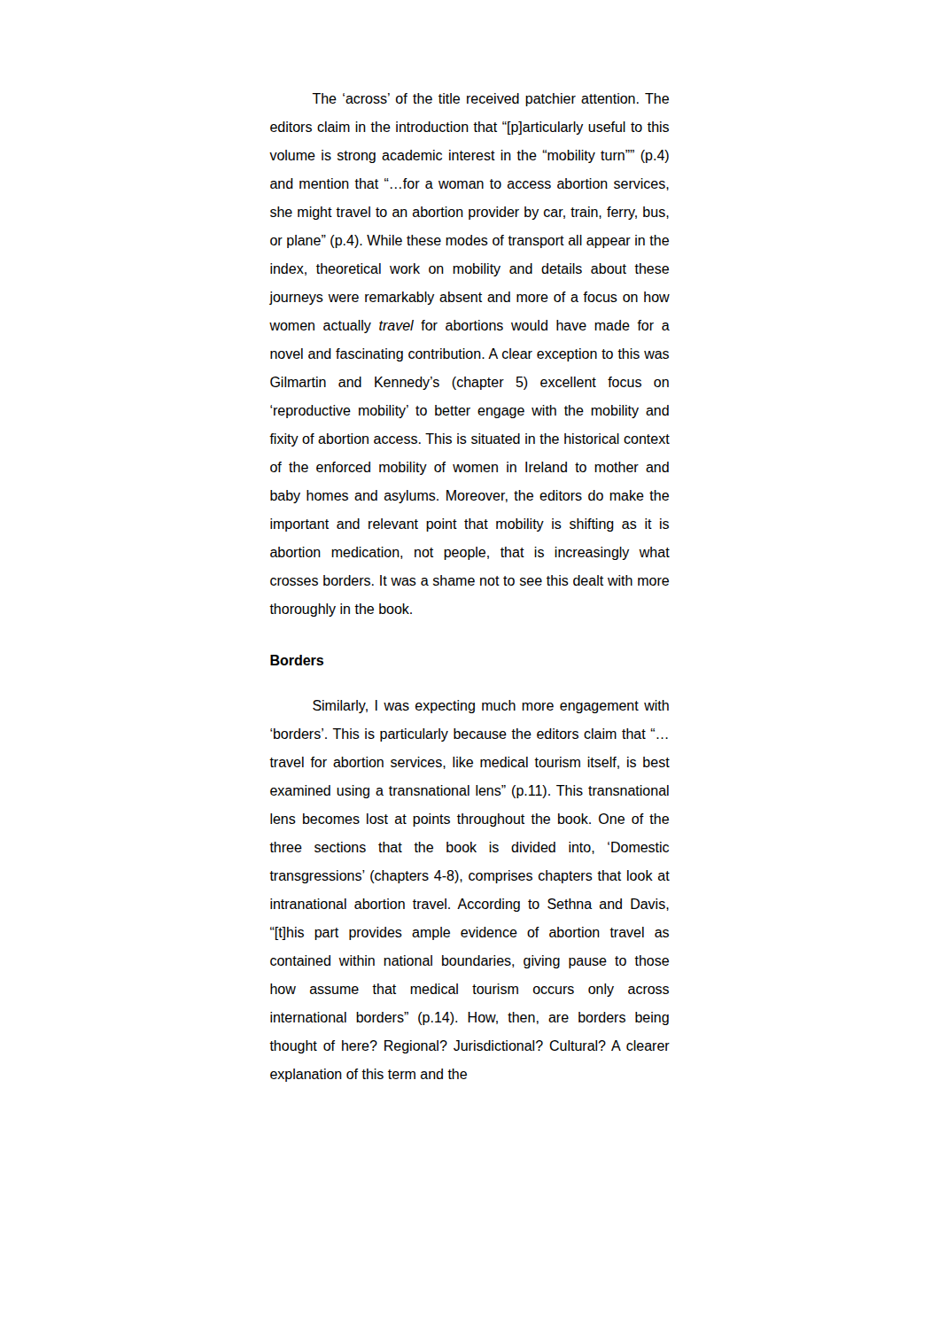The ‘across’ of the title received patchier attention. The editors claim in the introduction that “[p]articularly useful to this volume is strong academic interest in the “mobility turn”” (p.4) and mention that “…for a woman to access abortion services, she might travel to an abortion provider by car, train, ferry, bus, or plane” (p.4). While these modes of transport all appear in the index, theoretical work on mobility and details about these journeys were remarkably absent and more of a focus on how women actually travel for abortions would have made for a novel and fascinating contribution. A clear exception to this was Gilmartin and Kennedy’s (chapter 5) excellent focus on ‘reproductive mobility’ to better engage with the mobility and fixity of abortion access. This is situated in the historical context of the enforced mobility of women in Ireland to mother and baby homes and asylums. Moreover, the editors do make the important and relevant point that mobility is shifting as it is abortion medication, not people, that is increasingly what crosses borders. It was a shame not to see this dealt with more thoroughly in the book.
Borders
Similarly, I was expecting much more engagement with ‘borders’. This is particularly because the editors claim that “…travel for abortion services, like medical tourism itself, is best examined using a transnational lens” (p.11). This transnational lens becomes lost at points throughout the book. One of the three sections that the book is divided into, ‘Domestic transgressions’ (chapters 4-8), comprises chapters that look at intranational abortion travel. According to Sethna and Davis, “[t]his part provides ample evidence of abortion travel as contained within national boundaries, giving pause to those how assume that medical tourism occurs only across international borders” (p.14). How, then, are borders being thought of here? Regional? Jurisdictional? Cultural? A clearer explanation of this term and the